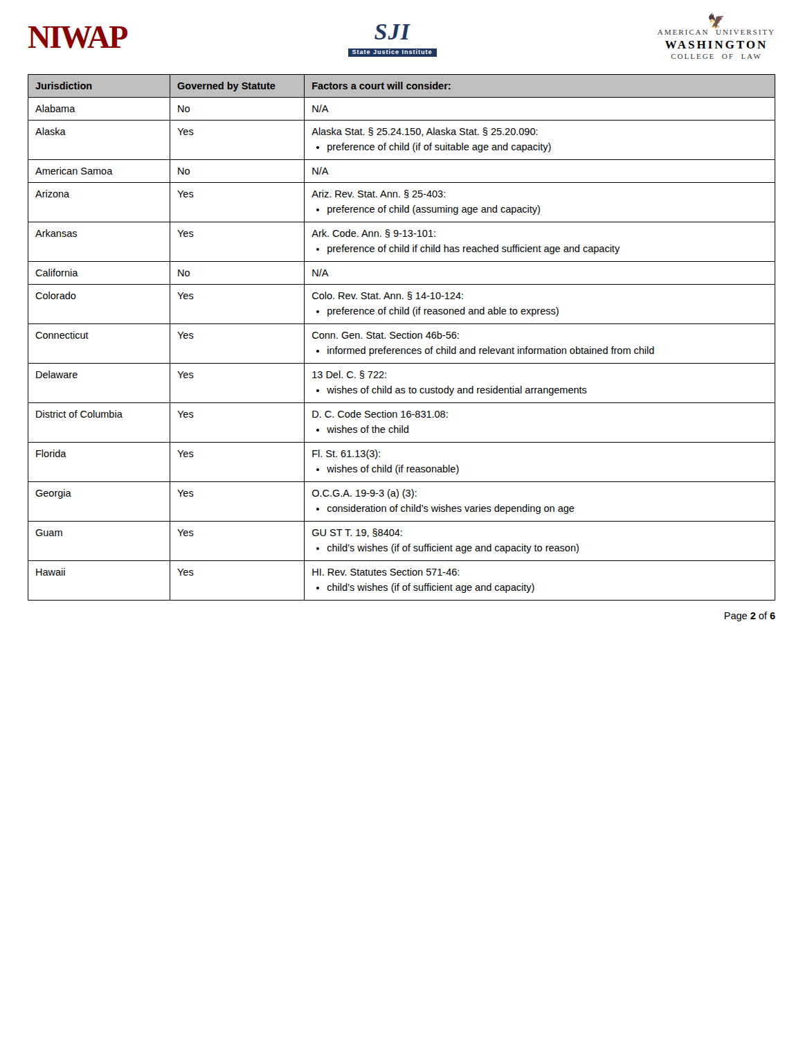NIWAP
SJI
State Justice Institute
🦅
AMERICAN UNIVERSITY
WASHINGTON
COLLEGE OF LAW
| Jurisdiction | Governed by Statute | Factors a court will consider: |
| --- | --- | --- |
| Alabama | No | N/A |
| Alaska | Yes | Alaska Stat. § 25.24.150, Alaska Stat. § 25.20.090: preference of child (if of suitable age and capacity) |
| American Samoa | No | N/A |
| Arizona | Yes | Ariz. Rev. Stat. Ann. § 25-403: preference of child (assuming age and capacity) |
| Arkansas | Yes | Ark. Code. Ann. § 9-13-101: preference of child if child has reached sufficient age and capacity |
| California | No | N/A |
| Colorado | Yes | Colo. Rev. Stat. Ann. § 14-10-124: preference of child (if reasoned and able to express) |
| Connecticut | Yes | Conn. Gen. Stat. Section 46b-56: informed preferences of child and relevant information obtained from child |
| Delaware | Yes | 13 Del. C. § 722: wishes of child as to custody and residential arrangements |
| District of Columbia | Yes | D. C. Code Section 16-831.08: wishes of the child |
| Florida | Yes | Fl. St. 61.13(3): wishes of child (if reasonable) |
| Georgia | Yes | O.C.G.A. 19-9-3 (a) (3): consideration of child’s wishes varies depending on age |
| Guam | Yes | GU ST T. 19, §8404: child’s wishes (if of sufficient age and capacity to reason) |
| Hawaii | Yes | HI. Rev. Statutes Section 571-46: child’s wishes (if of sufficient age and capacity) |
Page 2 of 6